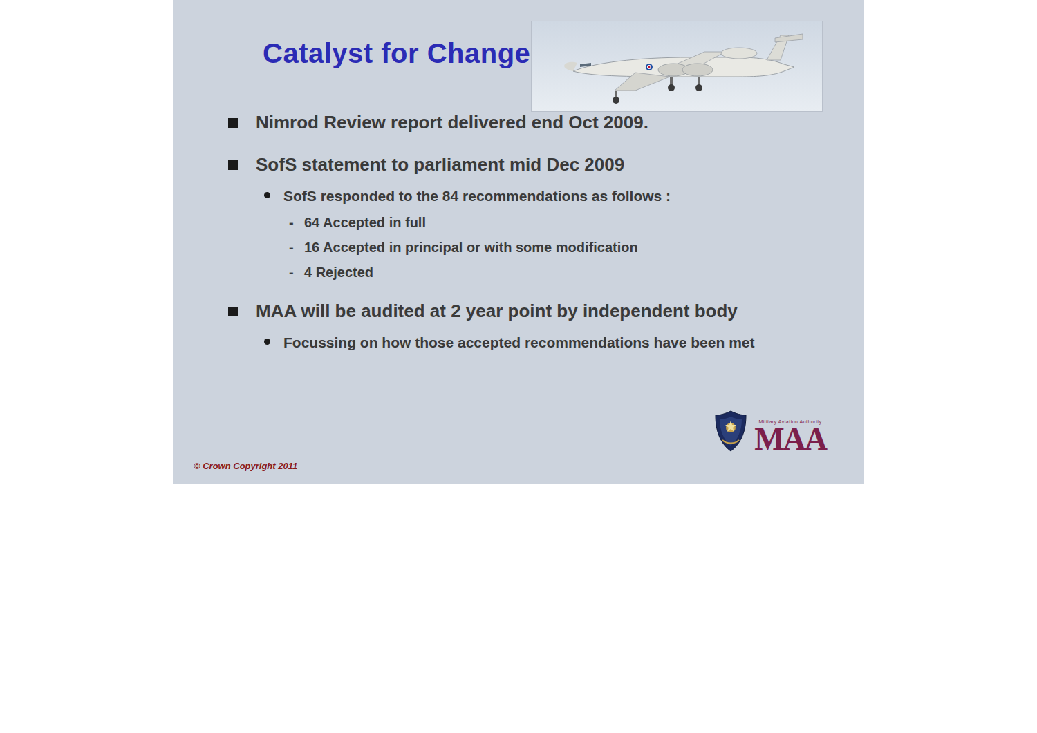Catalyst for Change
Nimrod Review report delivered end Oct 2009.
SofS statement to parliament mid Dec 2009
SofS responded to the 84 recommendations as follows :
64 Accepted in full
16 Accepted in principal or with some modification
4 Rejected
MAA will be audited at 2 year point by independent body
Focussing on how those accepted recommendations have been met
Military Aviation Authority
MAA
© Crown Copyright 2011